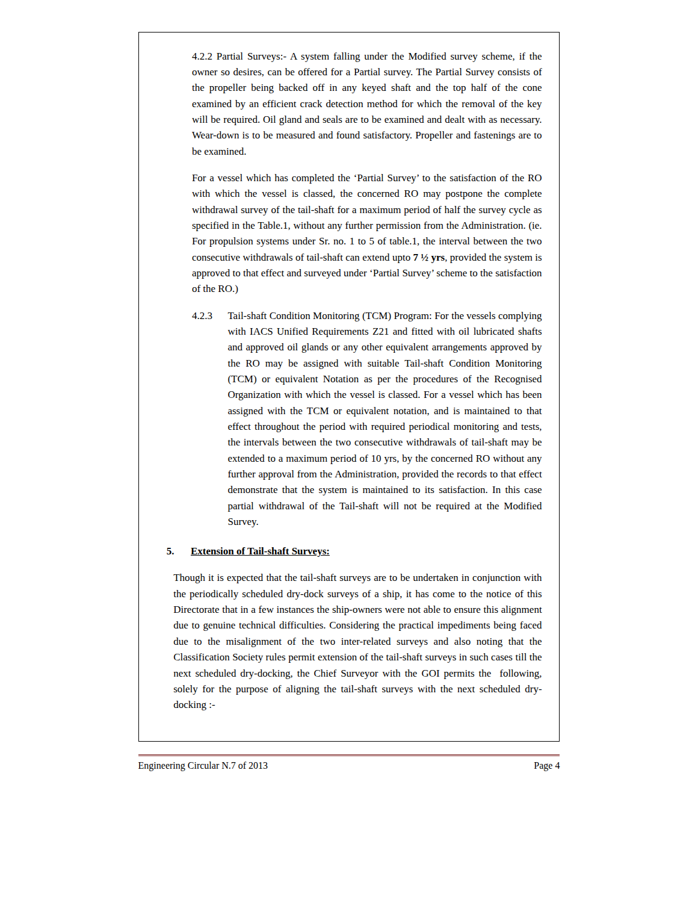4.2.2 Partial Surveys:- A system falling under the Modified survey scheme, if the owner so desires, can be offered for a Partial survey. The Partial Survey consists of the propeller being backed off in any keyed shaft and the top half of the cone examined by an efficient crack detection method for which the removal of the key will be required. Oil gland and seals are to be examined and dealt with as necessary. Wear-down is to be measured and found satisfactory. Propeller and fastenings are to be examined.
For a vessel which has completed the ‘Partial Survey’ to the satisfaction of the RO with which the vessel is classed, the concerned RO may postpone the complete withdrawal survey of the tail-shaft for a maximum period of half the survey cycle as specified in the Table.1, without any further permission from the Administration. (ie. For propulsion systems under Sr. no. 1 to 5 of table.1, the interval between the two consecutive withdrawals of tail-shaft can extend upto 7 ½ yrs, provided the system is approved to that effect and surveyed under ‘Partial Survey’ scheme to the satisfaction of the RO.)
4.2.3 Tail-shaft Condition Monitoring (TCM) Program: For the vessels complying with IACS Unified Requirements Z21 and fitted with oil lubricated shafts and approved oil glands or any other equivalent arrangements approved by the RO may be assigned with suitable Tail-shaft Condition Monitoring (TCM) or equivalent Notation as per the procedures of the Recognised Organization with which the vessel is classed. For a vessel which has been assigned with the TCM or equivalent notation, and is maintained to that effect throughout the period with required periodical monitoring and tests, the intervals between the two consecutive withdrawals of tail-shaft may be extended to a maximum period of 10 yrs, by the concerned RO without any further approval from the Administration, provided the records to that effect demonstrate that the system is maintained to its satisfaction. In this case partial withdrawal of the Tail-shaft will not be required at the Modified Survey.
5. Extension of Tail-shaft Surveys:
Though it is expected that the tail-shaft surveys are to be undertaken in conjunction with the periodically scheduled dry-dock surveys of a ship, it has come to the notice of this Directorate that in a few instances the ship-owners were not able to ensure this alignment due to genuine technical difficulties. Considering the practical impediments being faced due to the misalignment of the two inter-related surveys and also noting that the Classification Society rules permit extension of the tail-shaft surveys in such cases till the next scheduled dry-docking, the Chief Surveyor with the GOI permits the following, solely for the purpose of aligning the tail-shaft surveys with the next scheduled dry-docking :-
Engineering Circular N.7 of 2013
Page 4